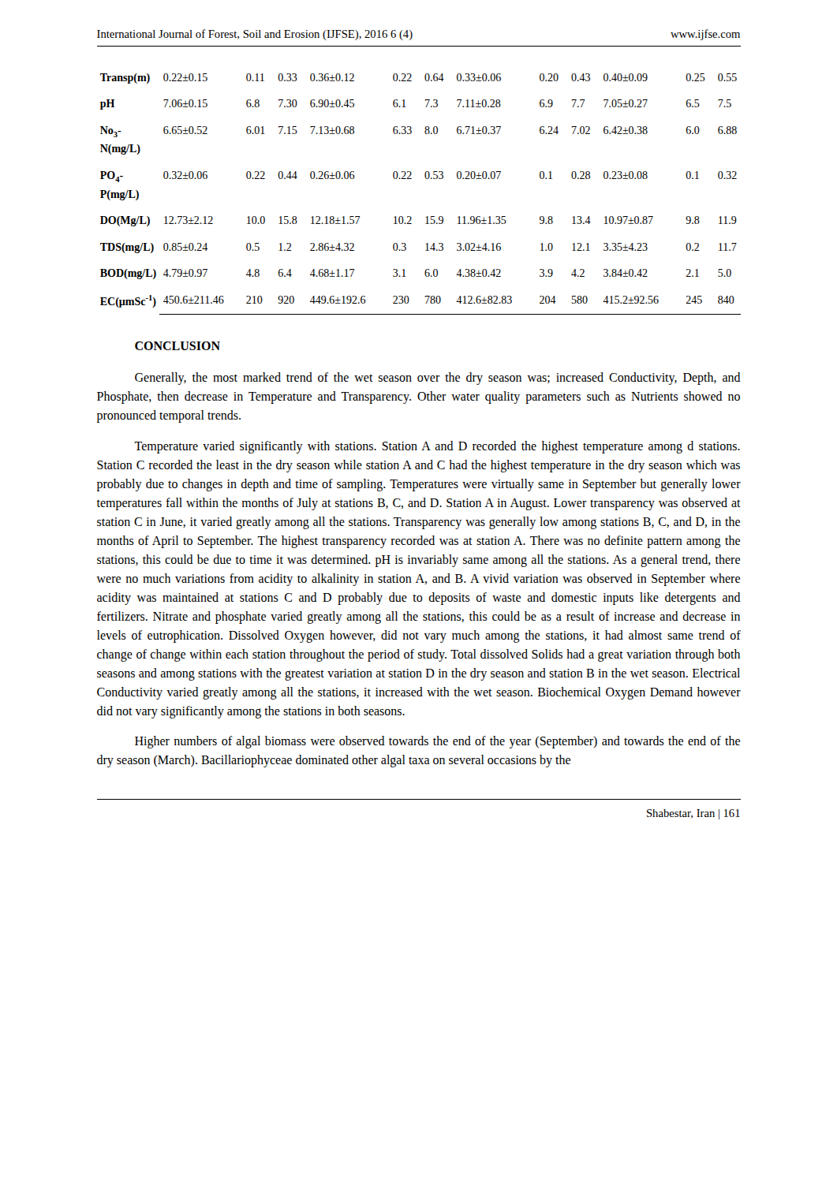International Journal of Forest, Soil and Erosion (IJFSE), 2016 6 (4) www.ijfse.com
| Transp(m) | 0.22±0.15 | 0.11 | 0.33 | 0.36±0.12 | 0.22 | 0.64 | 0.33±0.06 | 0.20 | 0.43 | 0.40±0.09 | 0.25 | 0.55 |
| pH | 7.06±0.15 | 6.8 | 7.30 | 6.90±0.45 | 6.1 | 7.3 | 7.11±0.28 | 6.9 | 7.7 | 7.05±0.27 | 6.5 | 7.5 |
| No 3 -N(mg/L) | 6.65±0.52 | 6.01 | 7.15 | 7.13±0.68 | 6.33 | 8.0 | 6.71±0.37 | 6.24 | 7.02 | 6.42±0.38 | 6.0 | 6.88 |
| PO 4 -P(mg/L) | 0.32±0.06 | 0.22 | 0.44 | 0.26±0.06 | 0.22 | 0.53 | 0.20±0.07 | 0.1 | 0.28 | 0.23±0.08 | 0.1 | 0.32 |
| DO(Mg/L) | 12.73±2.12 | 10.0 | 15.8 | 12.18±1.57 | 10.2 | 15.9 | 11.96±1.35 | 9.8 | 13.4 | 10.97±0.87 | 9.8 | 11.9 |
| TDS(mg/L) | 0.85±0.24 | 0.5 | 1.2 | 2.86±4.32 | 0.3 | 14.3 | 3.02±4.16 | 1.0 | 12.1 | 3.35±4.23 | 0.2 | 11.7 |
| BOD(mg/L) | 4.79±0.97 | 4.8 | 6.4 | 4.68±1.17 | 3.1 | 6.0 | 4.38±0.42 | 3.9 | 4.2 | 3.84±0.42 | 2.1 | 5.0 |
| EC(µmSc -1 ) | 450.6±211.46 | 210 | 920 | 449.6±192.6 | 230 | 780 | 412.6±82.83 | 204 | 580 | 415.2±92.56 | 245 | 840 |
CONCLUSION
Generally, the most marked trend of the wet season over the dry season was; increased Conductivity, Depth, and Phosphate, then decrease in Temperature and Transparency. Other water quality parameters such as Nutrients showed no pronounced temporal trends.
Temperature varied significantly with stations. Station A and D recorded the highest temperature among d stations. Station C recorded the least in the dry season while station A and C had the highest temperature in the dry season which was probably due to changes in depth and time of sampling. Temperatures were virtually same in September but generally lower temperatures fall within the months of July at stations B, C, and D. Station A in August. Lower transparency was observed at station C in June, it varied greatly among all the stations. Transparency was generally low among stations B, C, and D, in the months of April to September. The highest transparency recorded was at station A. There was no definite pattern among the stations, this could be due to time it was determined. pH is invariably same among all the stations. As a general trend, there were no much variations from acidity to alkalinity in station A, and B. A vivid variation was observed in September where acidity was maintained at stations C and D probably due to deposits of waste and domestic inputs like detergents and fertilizers. Nitrate and phosphate varied greatly among all the stations, this could be as a result of increase and decrease in levels of eutrophication. Dissolved Oxygen however, did not vary much among the stations, it had almost same trend of change of change within each station throughout the period of study. Total dissolved Solids had a great variation through both seasons and among stations with the greatest variation at station D in the dry season and station B in the wet season. Electrical Conductivity varied greatly among all the stations, it increased with the wet season. Biochemical Oxygen Demand however did not vary significantly among the stations in both seasons.
Higher numbers of algal biomass were observed towards the end of the year (September) and towards the end of the dry season (March). Bacillariophyceae dominated other algal taxa on several occasions by the
Shabestar, Iran | 161